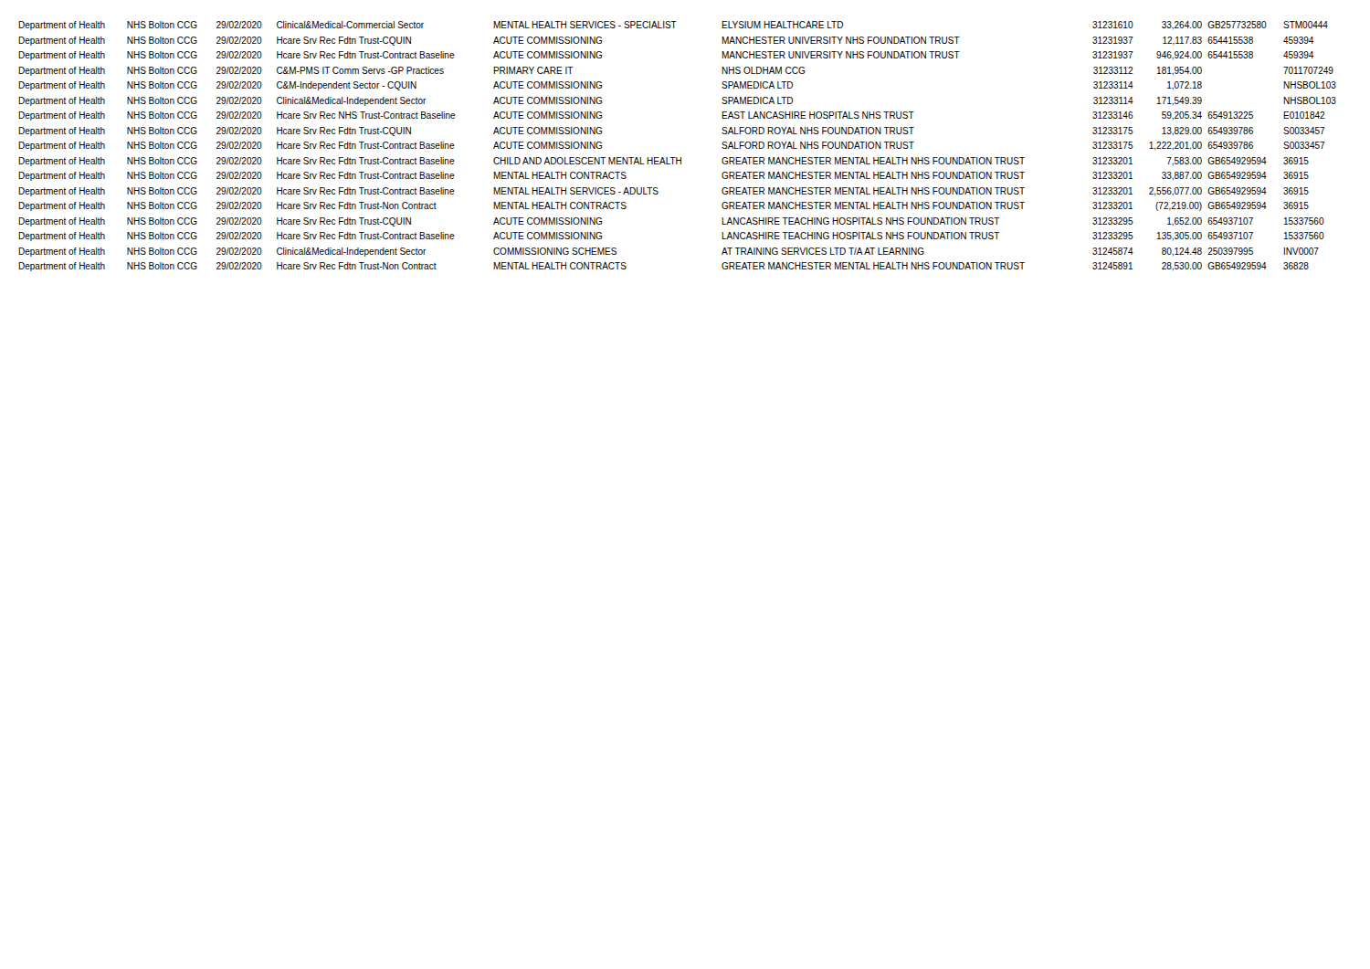| Department of Health | NHS Bolton CCG | 29/02/2020 | Clinical&Medical-Commercial Sector | MENTAL HEALTH SERVICES - SPECIALIST | ELYSIUM HEALTHCARE LTD | 31231610 | 33,264.00 | GB257732580 | STM00444 |
| Department of Health | NHS Bolton CCG | 29/02/2020 | Hcare Srv Rec Fdtn Trust-CQUIN | ACUTE COMMISSIONING | MANCHESTER UNIVERSITY NHS FOUNDATION TRUST | 31231937 | 12,117.83 | 654415538 | 459394 |
| Department of Health | NHS Bolton CCG | 29/02/2020 | Hcare Srv Rec Fdtn Trust-Contract Baseline | ACUTE COMMISSIONING | MANCHESTER UNIVERSITY NHS FOUNDATION TRUST | 31231937 | 946,924.00 | 654415538 | 459394 |
| Department of Health | NHS Bolton CCG | 29/02/2020 | C&M-PMS IT Comm Servs -GP Practices | PRIMARY CARE IT | NHS OLDHAM CCG | 31233112 | 181,954.00 | | 7011707249 |
| Department of Health | NHS Bolton CCG | 29/02/2020 | C&M-Independent Sector - CQUIN | ACUTE COMMISSIONING | SPAMEDICA LTD | 31233114 | 1,072.18 | | NHSBOL103 |
| Department of Health | NHS Bolton CCG | 29/02/2020 | Clinical&Medical-Independent Sector | ACUTE COMMISSIONING | SPAMEDICA LTD | 31233114 | 171,549.39 | | NHSBOL103 |
| Department of Health | NHS Bolton CCG | 29/02/2020 | Hcare Srv Rec NHS Trust-Contract Baseline | ACUTE COMMISSIONING | EAST LANCASHIRE HOSPITALS NHS TRUST | 31233146 | 59,205.34 | 654913225 | E0101842 |
| Department of Health | NHS Bolton CCG | 29/02/2020 | Hcare Srv Rec Fdtn Trust-CQUIN | ACUTE COMMISSIONING | SALFORD ROYAL NHS FOUNDATION TRUST | 31233175 | 13,829.00 | 654939786 | S0033457 |
| Department of Health | NHS Bolton CCG | 29/02/2020 | Hcare Srv Rec Fdtn Trust-Contract Baseline | ACUTE COMMISSIONING | SALFORD ROYAL NHS FOUNDATION TRUST | 31233175 | 1,222,201.00 | 654939786 | S0033457 |
| Department of Health | NHS Bolton CCG | 29/02/2020 | Hcare Srv Rec Fdtn Trust-Contract Baseline | CHILD AND ADOLESCENT MENTAL HEALTH | GREATER MANCHESTER MENTAL HEALTH NHS FOUNDATION TRUST | 31233201 | 7,583.00 | GB654929594 | 36915 |
| Department of Health | NHS Bolton CCG | 29/02/2020 | Hcare Srv Rec Fdtn Trust-Contract Baseline | MENTAL HEALTH CONTRACTS | GREATER MANCHESTER MENTAL HEALTH NHS FOUNDATION TRUST | 31233201 | 33,887.00 | GB654929594 | 36915 |
| Department of Health | NHS Bolton CCG | 29/02/2020 | Hcare Srv Rec Fdtn Trust-Contract Baseline | MENTAL HEALTH SERVICES - ADULTS | GREATER MANCHESTER MENTAL HEALTH NHS FOUNDATION TRUST | 31233201 | 2,556,077.00 | GB654929594 | 36915 |
| Department of Health | NHS Bolton CCG | 29/02/2020 | Hcare Srv Rec Fdtn Trust-Non Contract | MENTAL HEALTH CONTRACTS | GREATER MANCHESTER MENTAL HEALTH NHS FOUNDATION TRUST | 31233201 | (72,219.00) | GB654929594 | 36915 |
| Department of Health | NHS Bolton CCG | 29/02/2020 | Hcare Srv Rec Fdtn Trust-CQUIN | ACUTE COMMISSIONING | LANCASHIRE TEACHING HOSPITALS NHS FOUNDATION TRUST | 31233295 | 1,652.00 | 654937107 | 15337560 |
| Department of Health | NHS Bolton CCG | 29/02/2020 | Hcare Srv Rec Fdtn Trust-Contract Baseline | ACUTE COMMISSIONING | LANCASHIRE TEACHING HOSPITALS NHS FOUNDATION TRUST | 31233295 | 135,305.00 | 654937107 | 15337560 |
| Department of Health | NHS Bolton CCG | 29/02/2020 | Clinical&Medical-Independent Sector | COMMISSIONING SCHEMES | AT TRAINING SERVICES LTD T/A AT LEARNING | 31245874 | 80,124.48 | 250397995 | INV0007 |
| Department of Health | NHS Bolton CCG | 29/02/2020 | Hcare Srv Rec Fdtn Trust-Non Contract | MENTAL HEALTH CONTRACTS | GREATER MANCHESTER MENTAL HEALTH NHS FOUNDATION TRUST | 31245891 | 28,530.00 | GB654929594 | 36828 |